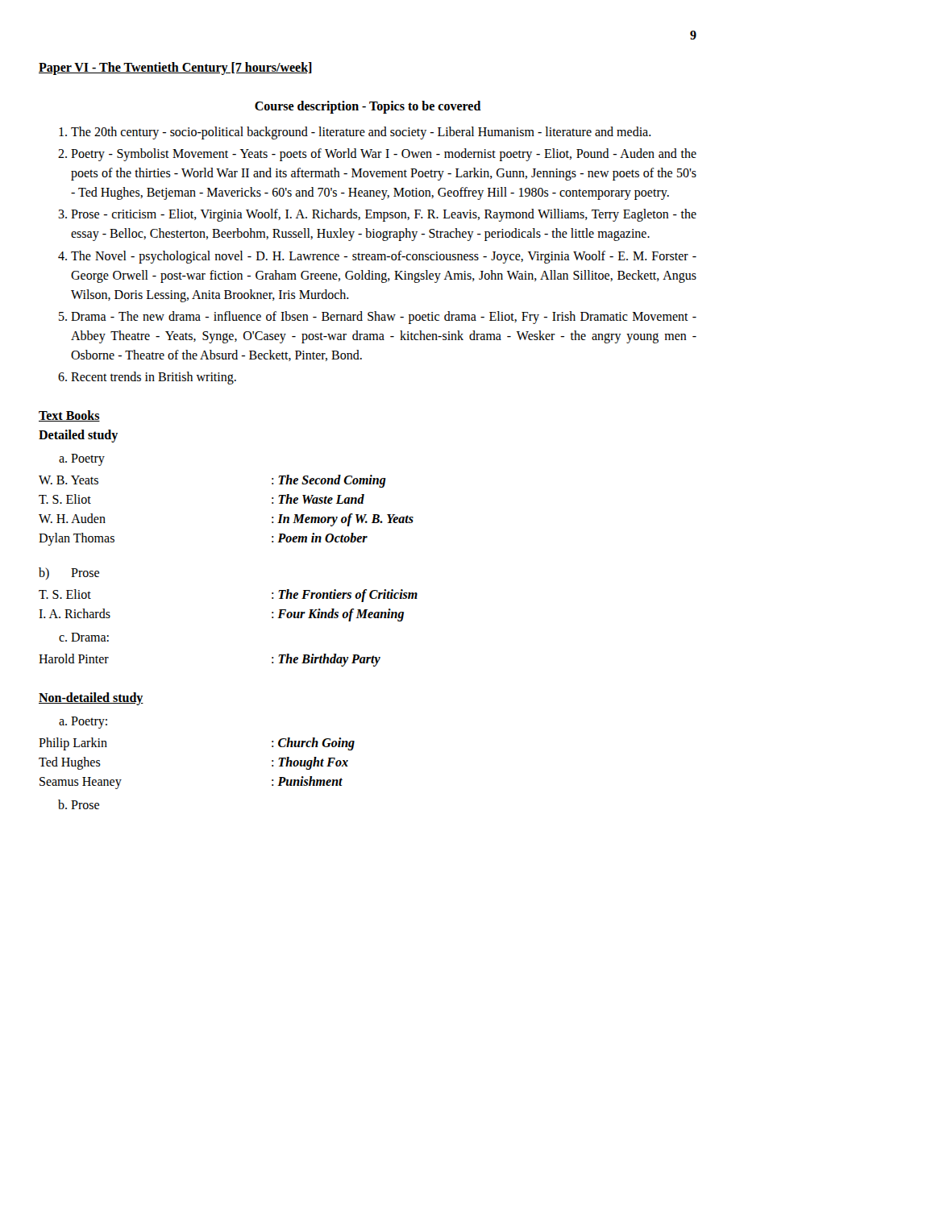9
Paper VI - The Twentieth Century [7 hours/week]
Course description - Topics to be covered
The 20th century - socio-political background - literature and society - Liberal Humanism - literature and media.
Poetry - Symbolist Movement - Yeats - poets of World War I - Owen - modernist poetry - Eliot, Pound - Auden and the poets of the thirties - World War II and its aftermath - Movement Poetry - Larkin, Gunn, Jennings - new poets of the 50's - Ted Hughes, Betjeman - Mavericks - 60's and 70's - Heaney, Motion, Geoffrey Hill - 1980s - contemporary poetry.
Prose - criticism - Eliot, Virginia Woolf, I. A. Richards, Empson, F. R. Leavis, Raymond Williams, Terry Eagleton - the essay - Belloc, Chesterton, Beerbohm, Russell, Huxley - biography - Strachey - periodicals - the little magazine.
The Novel - psychological novel - D. H. Lawrence - stream-of-consciousness - Joyce, Virginia Woolf - E. M. Forster - George Orwell - post-war fiction - Graham Greene, Golding, Kingsley Amis, John Wain, Allan Sillitoe, Beckett, Angus Wilson, Doris Lessing, Anita Brookner, Iris Murdoch.
Drama - The new drama - influence of Ibsen - Bernard Shaw - poetic drama - Eliot, Fry - Irish Dramatic Movement - Abbey Theatre - Yeats, Synge, O'Casey - post-war drama - kitchen-sink drama - Wesker - the angry young men - Osborne - Theatre of the Absurd - Beckett, Pinter, Bond.
Recent trends in British writing.
Text Books
Detailed study
Poetry
| W. B. Yeats | : The Second Coming |
| T. S. Eliot | : The Waste Land |
| W. H. Auden | : In Memory of W. B. Yeats |
| Dylan Thomas | : Poem in October |
b) Prose
| T. S. Eliot | : The Frontiers of Criticism |
| I. A. Richards | : Four Kinds of Meaning |
Drama:
| Harold Pinter | : The Birthday Party |
Non-detailed study
Poetry:
| Philip Larkin | : Church Going |
| Ted Hughes | : Thought Fox |
| Seamus Heaney | : Punishment |
Prose